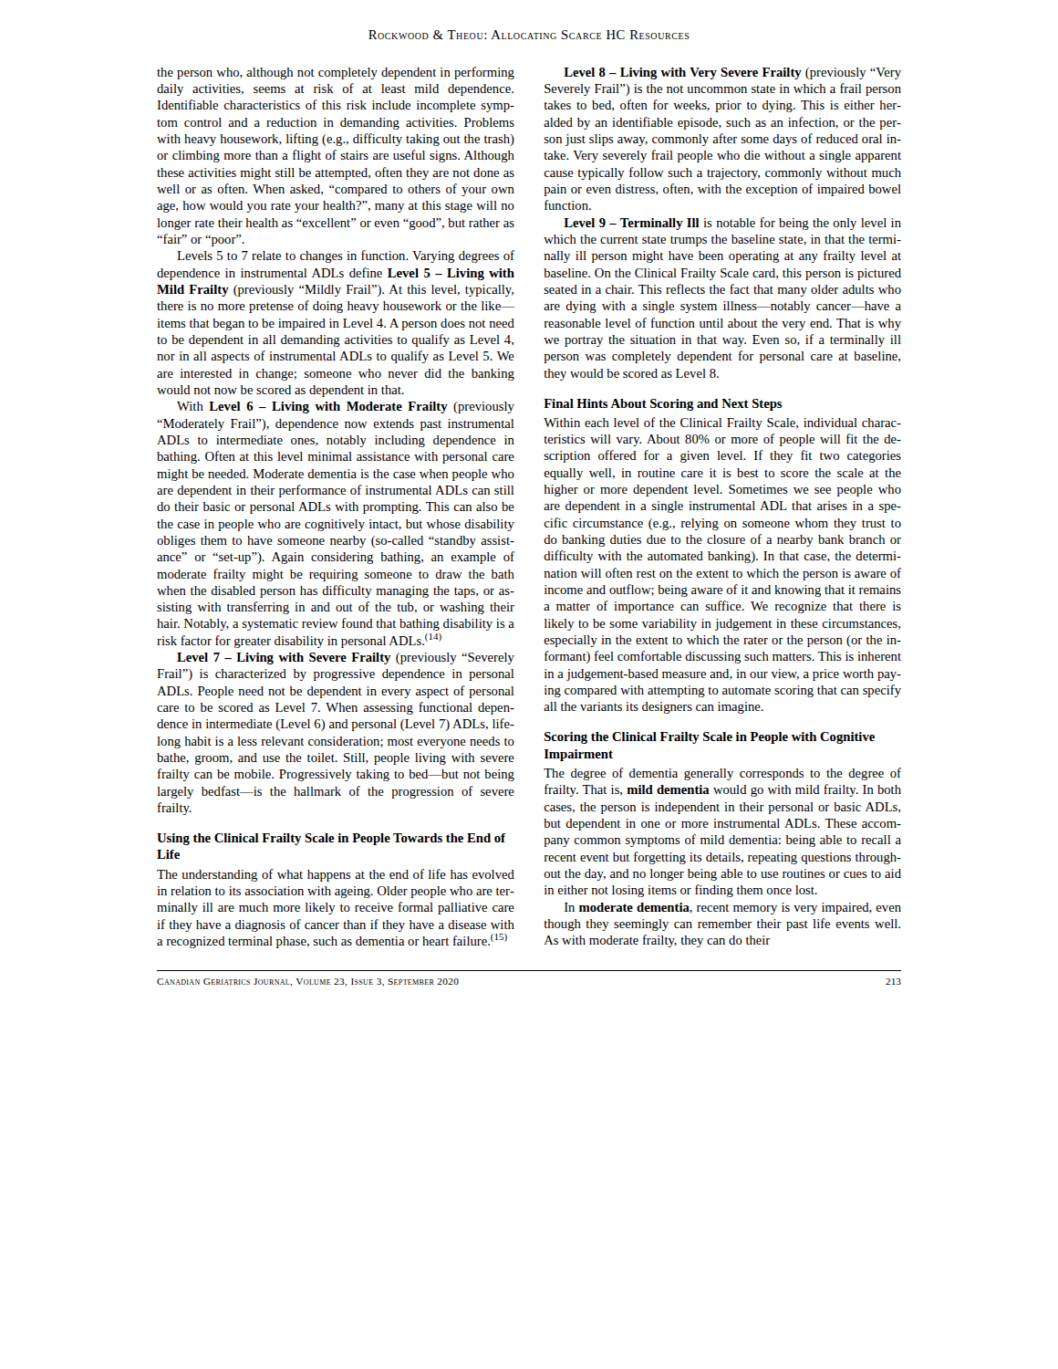Rockwood & Theou: Allocating Scarce HC Resources
the person who, although not completely dependent in performing daily activities, seems at risk of at least mild dependence. Identifiable characteristics of this risk include incomplete symptom control and a reduction in demanding activities. Problems with heavy housework, lifting (e.g., difficulty taking out the trash) or climbing more than a flight of stairs are useful signs. Although these activities might still be attempted, often they are not done as well or as often. When asked, “compared to others of your own age, how would you rate your health?”, many at this stage will no longer rate their health as “excellent” or even “good”, but rather as “fair” or “poor”.
Levels 5 to 7 relate to changes in function. Varying degrees of dependence in instrumental ADLs define Level 5 – Living with Mild Frailty (previously “Mildly Frail”). At this level, typically, there is no more pretense of doing heavy housework or the like—items that began to be impaired in Level 4. A person does not need to be dependent in all demanding activities to qualify as Level 4, nor in all aspects of instrumental ADLs to qualify as Level 5. We are interested in change; someone who never did the banking would not now be scored as dependent in that.
With Level 6 – Living with Moderate Frailty (previously “Moderately Frail”), dependence now extends past instrumental ADLs to intermediate ones, notably including dependence in bathing. Often at this level minimal assistance with personal care might be needed. Moderate dementia is the case when people who are dependent in their performance of instrumental ADLs can still do their basic or personal ADLs with prompting. This can also be the case in people who are cognitively intact, but whose disability obliges them to have someone nearby (so-called “standby assistance” or “set-up”). Again considering bathing, an example of moderate frailty might be requiring someone to draw the bath when the disabled person has difficulty managing the taps, or assisting with transferring in and out of the tub, or washing their hair. Notably, a systematic review found that bathing disability is a risk factor for greater disability in personal ADLs.(14)
Level 7 – Living with Severe Frailty (previously “Severely Frail”) is characterized by progressive dependence in personal ADLs. People need not be dependent in every aspect of personal care to be scored as Level 7. When assessing functional dependence in intermediate (Level 6) and personal (Level 7) ADLs, lifelong habit is a less relevant consideration; most everyone needs to bathe, groom, and use the toilet. Still, people living with severe frailty can be mobile. Progressively taking to bed—but not being largely bedfast—is the hallmark of the progression of severe frailty.
Using the Clinical Frailty Scale in People Towards the End of Life
The understanding of what happens at the end of life has evolved in relation to its association with ageing. Older people who are terminally ill are much more likely to receive formal palliative care if they have a diagnosis of cancer than if they have a disease with a recognized terminal phase, such as dementia or heart failure.(15)
Level 8 – Living with Very Severe Frailty (previously “Very Severely Frail”) is the not uncommon state in which a frail person takes to bed, often for weeks, prior to dying. This is either heralded by an identifiable episode, such as an infection, or the person just slips away, commonly after some days of reduced oral intake. Very severely frail people who die without a single apparent cause typically follow such a trajectory, commonly without much pain or even distress, often, with the exception of impaired bowel function.
Level 9 – Terminally Ill is notable for being the only level in which the current state trumps the baseline state, in that the terminally ill person might have been operating at any frailty level at baseline. On the Clinical Frailty Scale card, this person is pictured seated in a chair. This reflects the fact that many older adults who are dying with a single system illness—notably cancer—have a reasonable level of function until about the very end. That is why we portray the situation in that way. Even so, if a terminally ill person was completely dependent for personal care at baseline, they would be scored as Level 8.
Final Hints About Scoring and Next Steps
Within each level of the Clinical Frailty Scale, individual characteristics will vary. About 80% or more of people will fit the description offered for a given level. If they fit two categories equally well, in routine care it is best to score the scale at the higher or more dependent level. Sometimes we see people who are dependent in a single instrumental ADL that arises in a specific circumstance (e.g., relying on someone whom they trust to do banking duties due to the closure of a nearby bank branch or difficulty with the automated banking). In that case, the determination will often rest on the extent to which the person is aware of income and outflow; being aware of it and knowing that it remains a matter of importance can suffice. We recognize that there is likely to be some variability in judgement in these circumstances, especially in the extent to which the rater or the person (or the informant) feel comfortable discussing such matters. This is inherent in a judgement-based measure and, in our view, a price worth paying compared with attempting to automate scoring that can specify all the variants its designers can imagine.
Scoring the Clinical Frailty Scale in People with Cognitive Impairment
The degree of dementia generally corresponds to the degree of frailty. That is, mild dementia would go with mild frailty. In both cases, the person is independent in their personal or basic ADLs, but dependent in one or more instrumental ADLs. These accompany common symptoms of mild dementia: being able to recall a recent event but forgetting its details, repeating questions throughout the day, and no longer being able to use routines or cues to aid in either not losing items or finding them once lost.
In moderate dementia, recent memory is very impaired, even though they seemingly can remember their past life events well. As with moderate frailty, they can do their
Canadian Geriatrics Journal, Volume 23, Issue 3, September 2020 213